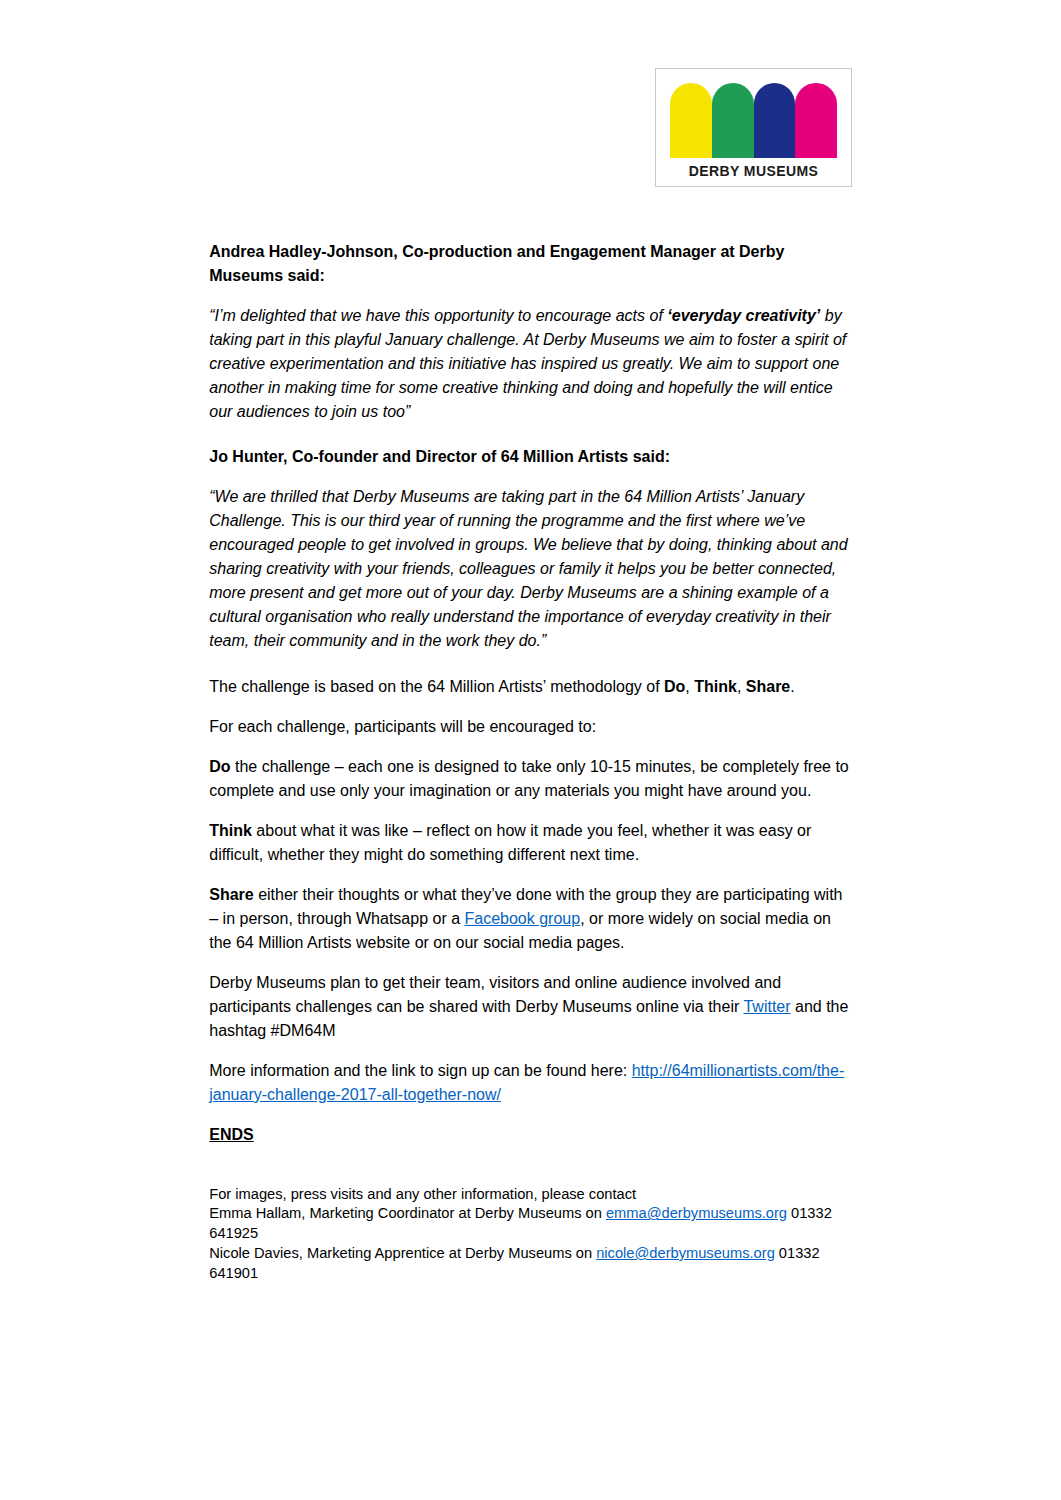DERBY MUSEUMS
Andrea Hadley-Johnson, Co-production and Engagement Manager at Derby Museums said:
“I’m delighted that we have this opportunity to encourage acts of ‘everyday creativity’ by taking part in this playful January challenge. At Derby Museums we aim to foster a spirit of creative experimentation and this initiative has inspired us greatly. We aim to support one another in making time for some creative thinking and doing and hopefully the will entice our audiences to join us too”
Jo Hunter, Co-founder and Director of 64 Million Artists said:
“We are thrilled that Derby Museums are taking part in the 64 Million Artists’ January Challenge. This is our third year of running the programme and the first where we’ve encouraged people to get involved in groups. We believe that by doing, thinking about and sharing creativity with your friends, colleagues or family it helps you be better connected, more present and get more out of your day. Derby Museums are a shining example of a cultural organisation who really understand the importance of everyday creativity in their team, their community and in the work they do.”
The challenge is based on the 64 Million Artists’ methodology of Do, Think, Share.
For each challenge, participants will be encouraged to:
Do the challenge – each one is designed to take only 10-15 minutes, be completely free to complete and use only your imagination or any materials you might have around you.
Think about what it was like – reflect on how it made you feel, whether it was easy or difficult, whether they might do something different next time.
Share either their thoughts or what they’ve done with the group they are participating with – in person, through Whatsapp or a Facebook group, or more widely on social media on the 64 Million Artists website or on our social media pages.
Derby Museums plan to get their team, visitors and online audience involved and participants challenges can be shared with Derby Museums online via their Twitter and the hashtag #DM64M
More information and the link to sign up can be found here: http://64millionartists.com/the-january-challenge-2017-all-together-now/
ENDS
For images, press visits and any other information, please contact
Emma Hallam, Marketing Coordinator at Derby Museums on emma@derbymuseums.org 01332 641925
Nicole Davies, Marketing Apprentice at Derby Museums on nicole@derbymuseums.org 01332 641901